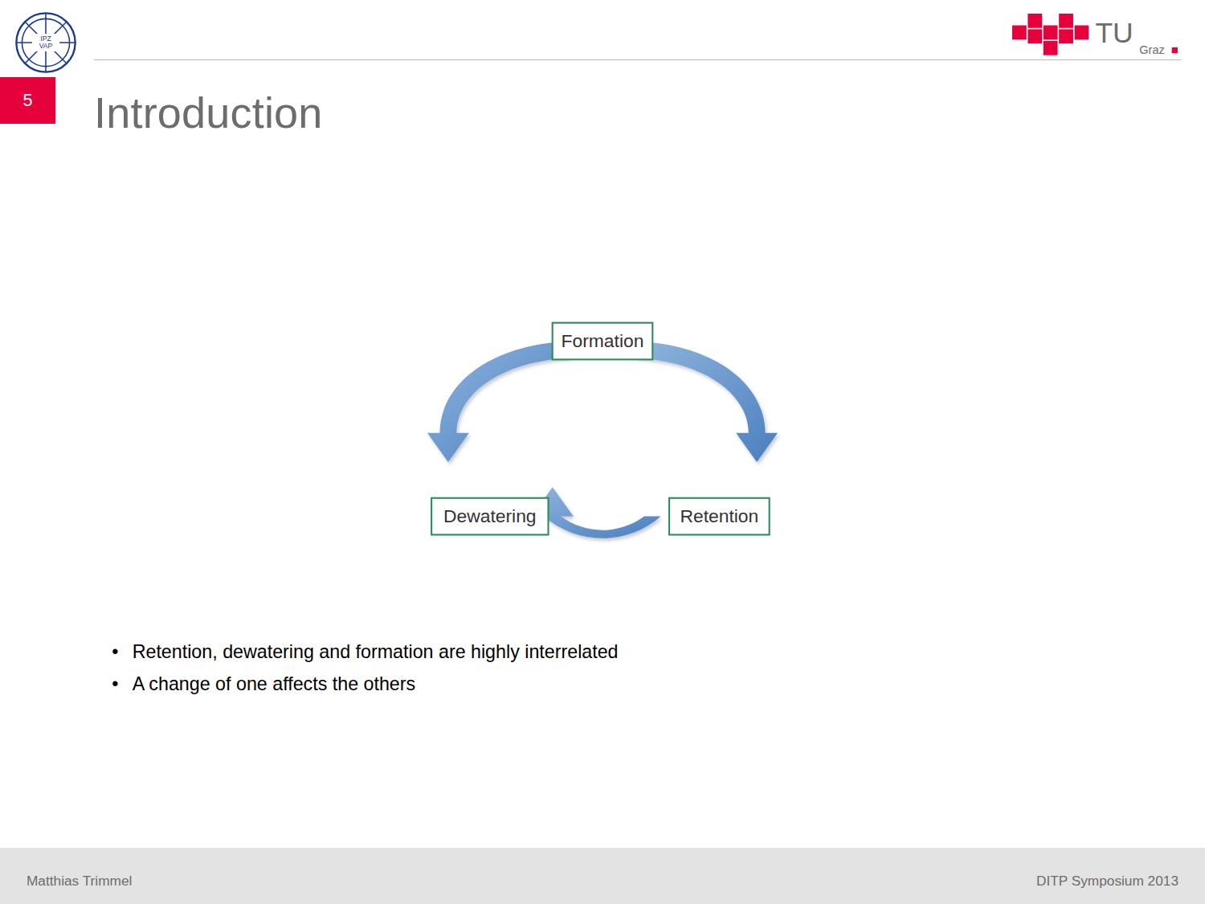IPZ VAP
TU Graz
5
Introduction
Formation Retention Dewatering
Retention, dewatering and formation are highly interrelated
A change of one affects the others
Matthias Trimmel
DITP Symposium 2013